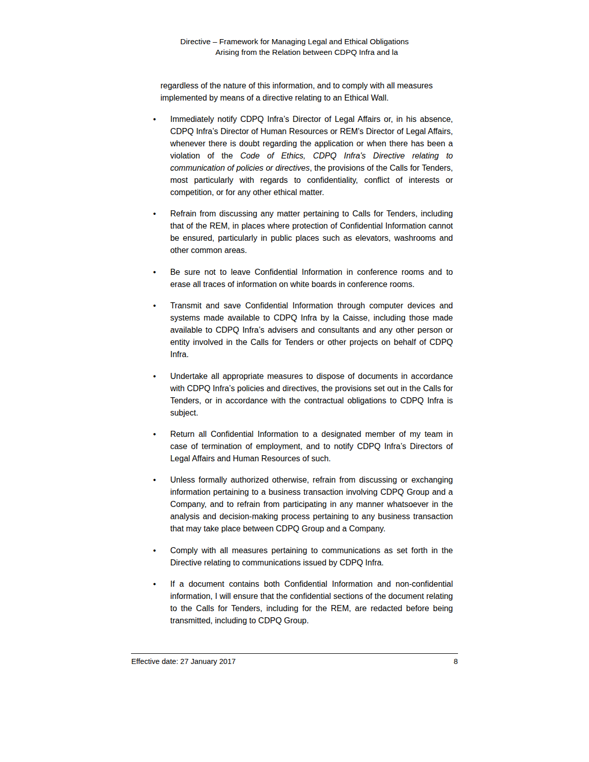Directive – Framework for Managing Legal and Ethical Obligations Arising from the Relation between CDPQ Infra and la
regardless of the nature of this information, and to comply with all measures implemented by means of a directive relating to an Ethical Wall.
Immediately notify CDPQ Infra’s Director of Legal Affairs or, in his absence, CDPQ Infra’s Director of Human Resources or REM's Director of Legal Affairs, whenever there is doubt regarding the application or when there has been a violation of the Code of Ethics, CDPQ Infra's Directive relating to communication of policies or directives, the provisions of the Calls for Tenders, most particularly with regards to confidentiality, conflict of interests or competition, or for any other ethical matter.
Refrain from discussing any matter pertaining to Calls for Tenders, including that of the REM, in places where protection of Confidential Information cannot be ensured, particularly in public places such as elevators, washrooms and other common areas.
Be sure not to leave Confidential Information in conference rooms and to erase all traces of information on white boards in conference rooms.
Transmit and save Confidential Information through computer devices and systems made available to CDPQ Infra by la Caisse, including those made available to CDPQ Infra’s advisers and consultants and any other person or entity involved in the Calls for Tenders or other projects on behalf of CDPQ Infra.
Undertake all appropriate measures to dispose of documents in accordance with CDPQ Infra’s policies and directives, the provisions set out in the Calls for Tenders, or in accordance with the contractual obligations to CDPQ Infra is subject.
Return all Confidential Information to a designated member of my team in case of termination of employment, and to notify CDPQ Infra’s Directors of Legal Affairs and Human Resources of such.
Unless formally authorized otherwise, refrain from discussing or exchanging information pertaining to a business transaction involving CDPQ Group and a Company, and to refrain from participating in any manner whatsoever in the analysis and decision-making process pertaining to any business transaction that may take place between CDPQ Group and a Company.
Comply with all measures pertaining to communications as set forth in the Directive relating to communications issued by CDPQ Infra.
If a document contains both Confidential Information and non-confidential information, I will ensure that the confidential sections of the document relating to the Calls for Tenders, including for the REM, are redacted before being transmitted, including to CDPQ Group.
Effective date: 27 January 2017 8